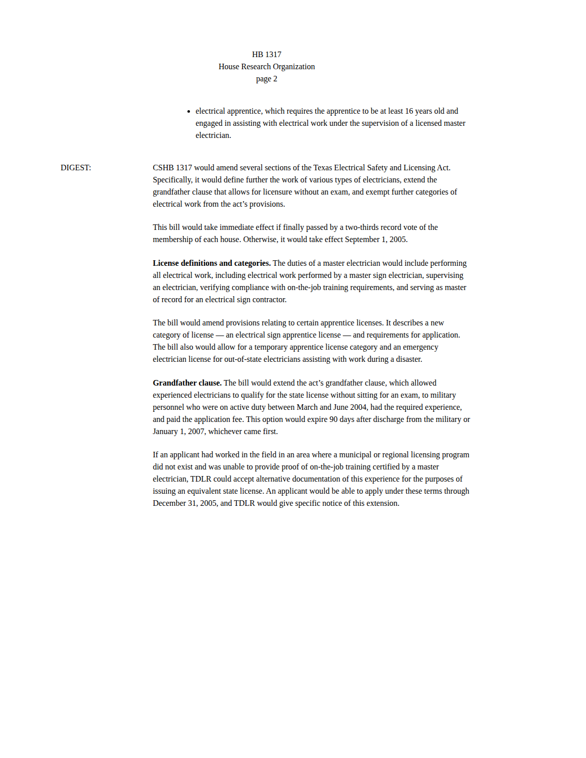HB 1317
House Research Organization
page 2
electrical apprentice, which requires the apprentice to be at least 16 years old and engaged in assisting with electrical work under the supervision of a licensed master electrician.
DIGEST:
CSHB 1317 would amend several sections of the Texas Electrical Safety and Licensing Act. Specifically, it would define further the work of various types of electricians, extend the grandfather clause that allows for licensure without an exam, and exempt further categories of electrical work from the act’s provisions.
This bill would take immediate effect if finally passed by a two-thirds record vote of the membership of each house. Otherwise, it would take effect September 1, 2005.
License definitions and categories. The duties of a master electrician would include performing all electrical work, including electrical work performed by a master sign electrician, supervising an electrician, verifying compliance with on-the-job training requirements, and serving as master of record for an electrical sign contractor.
The bill would amend provisions relating to certain apprentice licenses. It describes a new category of license — an electrical sign apprentice license — and requirements for application. The bill also would allow for a temporary apprentice license category and an emergency electrician license for out-of-state electricians assisting with work during a disaster.
Grandfather clause. The bill would extend the act’s grandfather clause, which allowed experienced electricians to qualify for the state license without sitting for an exam, to military personnel who were on active duty between March and June 2004, had the required experience, and paid the application fee. This option would expire 90 days after discharge from the military or January 1, 2007, whichever came first.
If an applicant had worked in the field in an area where a municipal or regional licensing program did not exist and was unable to provide proof of on-the-job training certified by a master electrician, TDLR could accept alternative documentation of this experience for the purposes of issuing an equivalent state license. An applicant would be able to apply under these terms through December 31, 2005, and TDLR would give specific notice of this extension.